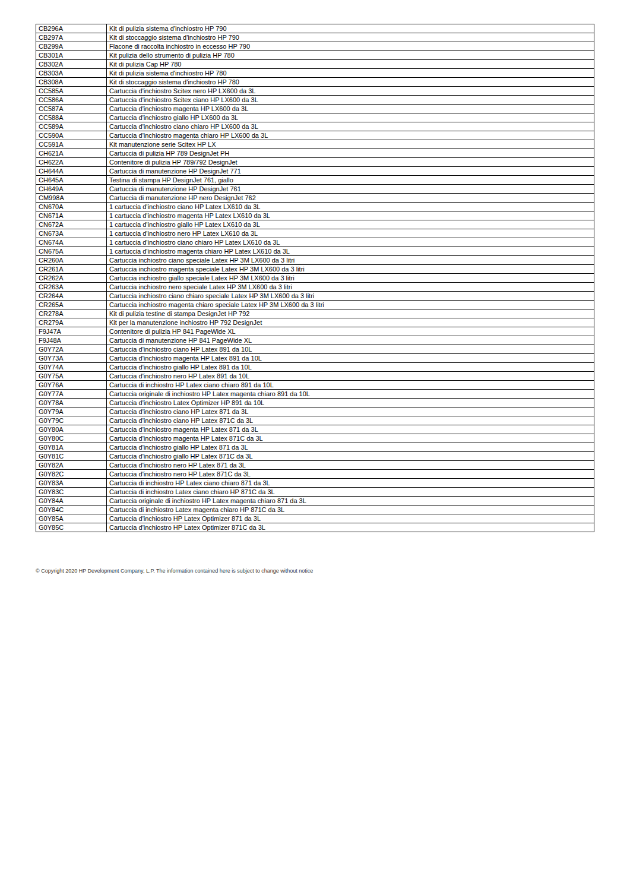| CB296A | Kit di pulizia sistema d'inchiostro HP 790 |
| CB297A | Kit di stoccaggio sistema d'inchiostro HP 790 |
| CB299A | Flacone di raccolta inchiostro in eccesso HP 790 |
| CB301A | Kit pulizia dello strumento di pulizia HP 780 |
| CB302A | Kit di pulizia Cap HP 780 |
| CB303A | Kit di pulizia sistema d'inchiostro HP 780 |
| CB308A | Kit di stoccaggio sistema d'inchiostro HP 780 |
| CC585A | Cartuccia d'inchiostro Scitex nero HP LX600 da 3L |
| CC586A | Cartuccia d'inchiostro Scitex ciano HP LX600 da 3L |
| CC587A | Cartuccia d'inchiostro magenta HP LX600 da 3L |
| CC588A | Cartuccia d'inchiostro giallo HP LX600 da 3L |
| CC589A | Cartuccia d'inchiostro ciano chiaro HP LX600 da 3L |
| CC590A | Cartuccia d'inchiostro magenta chiaro HP LX600 da 3L |
| CC591A | Kit manutenzione serie Scitex HP LX |
| CH621A | Cartuccia di pulizia HP 789 DesignJet PH |
| CH622A | Contenitore di pulizia HP 789/792 DesignJet |
| CH644A | Cartuccia di manutenzione HP DesignJet 771 |
| CH645A | Testina di stampa HP DesignJet 761, giallo |
| CH649A | Cartuccia di manutenzione HP DesignJet 761 |
| CM998A | Cartuccia di manutenzione HP nero DesignJet 762 |
| CN670A | 1 cartuccia d'inchiostro ciano HP Latex LX610 da 3L |
| CN671A | 1 cartuccia d'inchiostro magenta HP Latex LX610 da 3L |
| CN672A | 1 cartuccia d'inchiostro giallo HP Latex LX610 da 3L |
| CN673A | 1 cartuccia d'inchiostro nero HP Latex LX610 da 3L |
| CN674A | 1 cartuccia d'inchiostro ciano chiaro HP Latex LX610 da 3L |
| CN675A | 1 cartuccia d'inchiostro magenta chiaro HP Latex LX610 da 3L |
| CR260A | Cartuccia inchiostro ciano speciale Latex HP 3M LX600 da 3 litri |
| CR261A | Cartuccia inchiostro magenta speciale Latex HP 3M LX600 da 3 litri |
| CR262A | Cartuccia inchiostro giallo speciale Latex HP 3M LX600 da 3 litri |
| CR263A | Cartuccia inchiostro nero speciale Latex HP 3M LX600 da 3 litri |
| CR264A | Cartuccia inchiostro ciano chiaro speciale Latex HP 3M LX600 da 3 litri |
| CR265A | Cartuccia inchiostro magenta chiaro speciale Latex HP 3M LX600 da 3 litri |
| CR278A | Kit di pulizia testine di stampa DesignJet HP 792 |
| CR279A | Kit per la manutenzione inchiostro HP 792 DesignJet |
| F9J47A | Contenitore di pulizia HP 841 PageWide XL |
| F9J48A | Cartuccia di manutenzione HP 841 PageWide XL |
| G0Y72A | Cartuccia d'inchiostro ciano HP Latex 891 da 10L |
| G0Y73A | Cartuccia d'inchiostro magenta HP Latex 891 da 10L |
| G0Y74A | Cartuccia d'inchiostro giallo HP Latex 891 da 10L |
| G0Y75A | Cartuccia d'inchiostro nero HP Latex 891 da 10L |
| G0Y76A | Cartuccia di inchiostro HP Latex ciano chiaro 891 da 10L |
| G0Y77A | Cartuccia originale di inchiostro HP Latex magenta chiaro 891 da 10L |
| G0Y78A | Cartuccia d'inchiostro Latex Optimizer HP 891 da 10L |
| G0Y79A | Cartuccia d'inchiostro ciano HP Latex 871 da 3L |
| G0Y79C | Cartuccia d'inchiostro ciano HP Latex 871C da 3L |
| G0Y80A | Cartuccia d'inchiostro magenta HP Latex 871 da 3L |
| G0Y80C | Cartuccia d'inchiostro magenta HP Latex 871C da 3L |
| G0Y81A | Cartuccia d'inchiostro giallo HP Latex 871 da 3L |
| G0Y81C | Cartuccia d'inchiostro giallo HP Latex 871C da 3L |
| G0Y82A | Cartuccia d'inchiostro nero HP Latex 871 da 3L |
| G0Y82C | Cartuccia d'inchiostro nero HP Latex 871C da 3L |
| G0Y83A | Cartuccia di inchiostro HP Latex ciano chiaro 871 da 3L |
| G0Y83C | Cartuccia di inchiostro Latex ciano chiaro HP 871C da 3L |
| G0Y84A | Cartuccia originale di inchiostro HP Latex magenta chiaro 871 da 3L |
| G0Y84C | Cartuccia di inchiostro Latex magenta chiaro HP 871C da 3L |
| G0Y85A | Cartuccia d'inchiostro HP Latex Optimizer 871 da 3L |
| G0Y85C | Cartuccia d'inchiostro HP Latex Optimizer 871C da 3L |
© Copyright 2020 HP Development Company, L.P. The information contained here is subject to change without notice